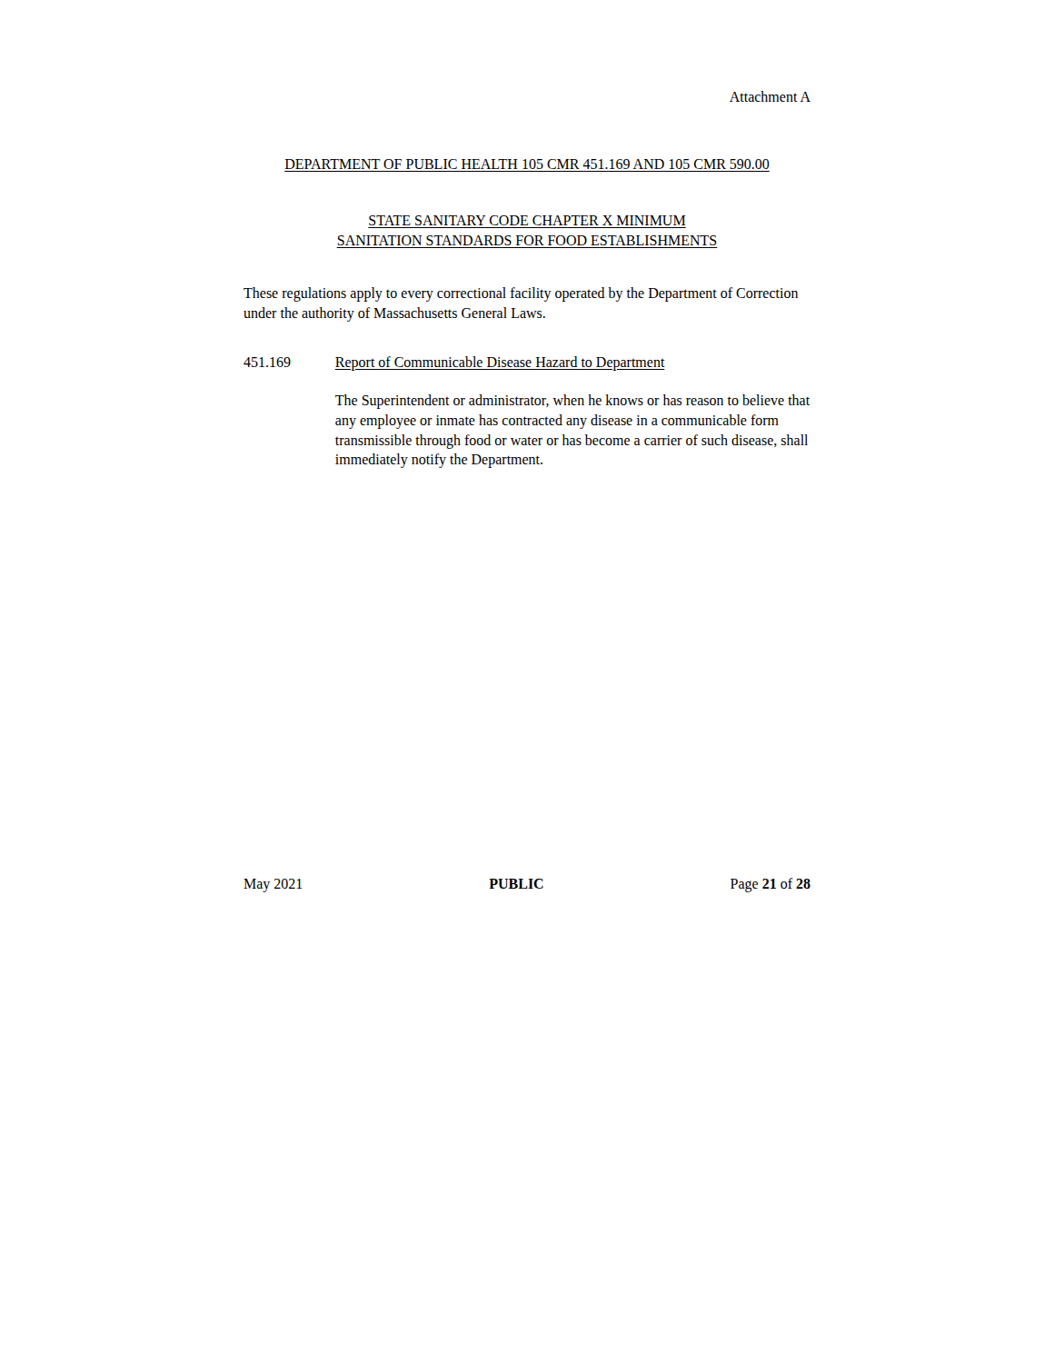Attachment A
DEPARTMENT OF PUBLIC HEALTH 105 CMR 451.169 AND 105 CMR 590.00
STATE SANITARY CODE CHAPTER X MINIMUM SANITATION STANDARDS FOR FOOD ESTABLISHMENTS
These regulations apply to every correctional facility operated by the Department of Correction under the authority of Massachusetts General Laws.
451.169
Report of Communicable Disease Hazard to Department
The Superintendent or administrator, when he knows or has reason to believe that any employee or inmate has contracted any disease in a communicable form transmissible through food or water or has become a carrier of such disease, shall immediately notify the Department.
May 2021
PUBLIC
Page 21 of 28